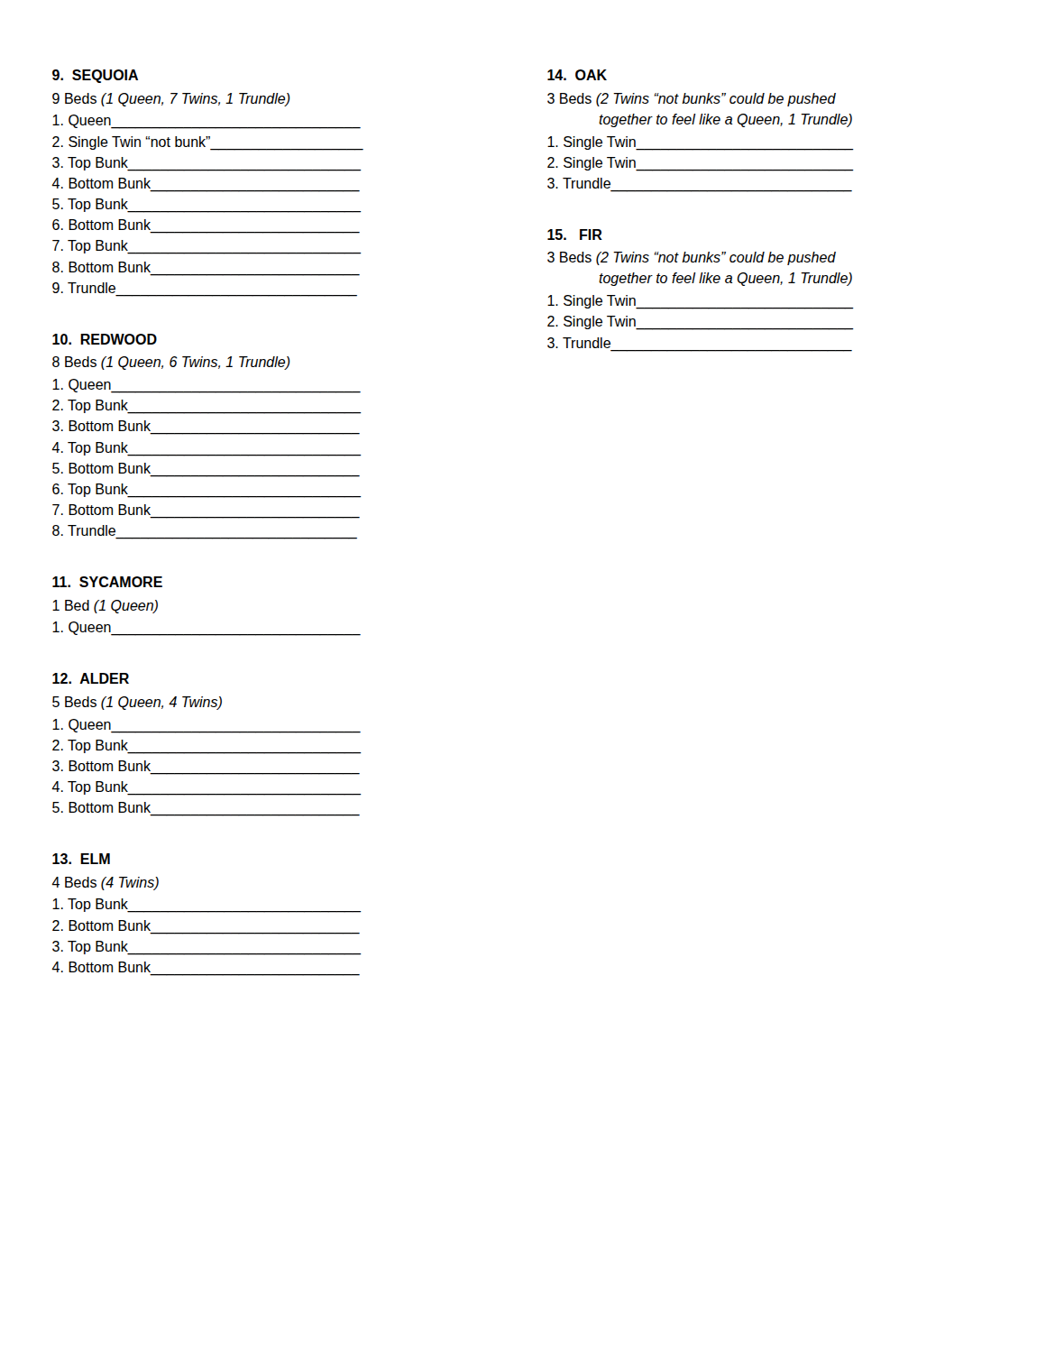9. SEQUOIA
9 Beds (1 Queen, 7 Twins, 1 Trundle)
1. Queen_______________________________
2. Single Twin “not bunk”___________________
3. Top Bunk_____________________________
4. Bottom Bunk__________________________
5. Top Bunk_____________________________
6. Bottom Bunk__________________________
7. Top Bunk_____________________________
8. Bottom Bunk__________________________
9. Trundle______________________________
10. REDWOOD
8 Beds (1 Queen, 6 Twins, 1 Trundle)
1. Queen_______________________________
2. Top Bunk_____________________________
3. Bottom Bunk__________________________
4. Top Bunk_____________________________
5. Bottom Bunk__________________________
6. Top Bunk_____________________________
7. Bottom Bunk__________________________
8. Trundle______________________________
11. SYCAMORE
1 Bed (1 Queen)
1. Queen_______________________________
12. ALDER
5 Beds (1 Queen, 4 Twins)
1. Queen_______________________________
2. Top Bunk_____________________________
3. Bottom Bunk__________________________
4. Top Bunk_____________________________
5. Bottom Bunk__________________________
13. ELM
4 Beds (4 Twins)
1. Top Bunk_____________________________
2. Bottom Bunk__________________________
3. Top Bunk_____________________________
4. Bottom Bunk__________________________
14. OAK
3 Beds (2 Twins “not bunks” could be pushed together to feel like a Queen, 1 Trundle)
1. Single Twin___________________________
2. Single Twin___________________________
3. Trundle______________________________
15. FIR
3 Beds (2 Twins “not bunks” could be pushed together to feel like a Queen, 1 Trundle)
1. Single Twin___________________________
2. Single Twin___________________________
3. Trundle______________________________